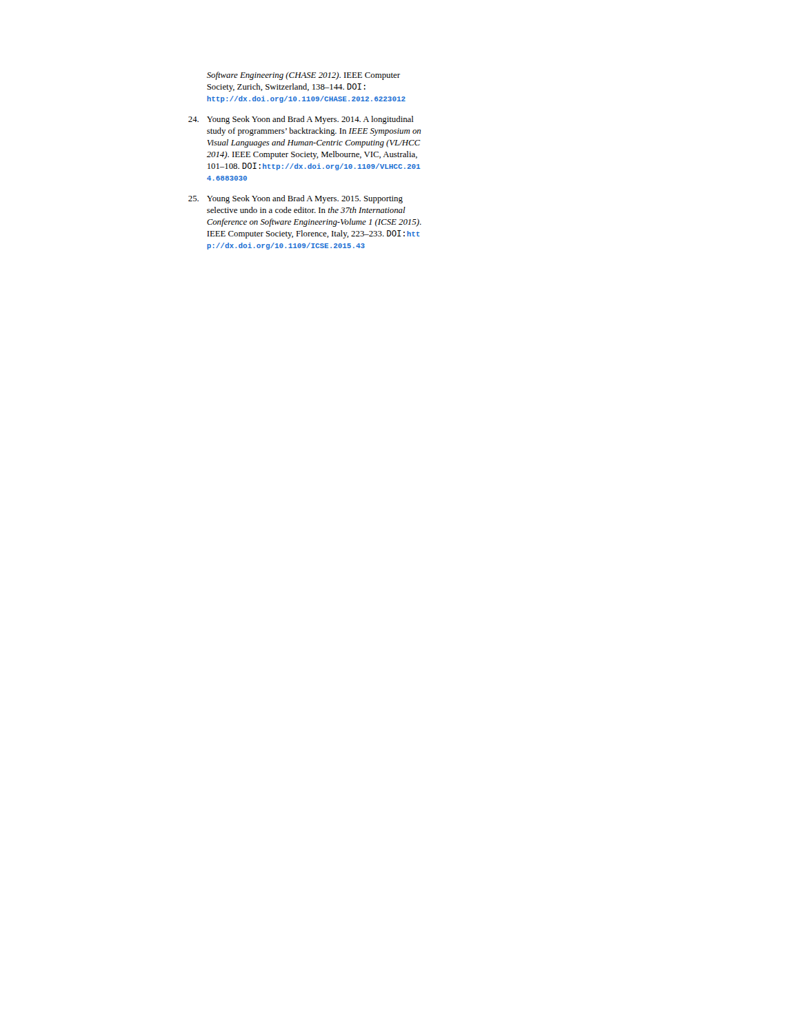Software Engineering (CHASE 2012). IEEE Computer Society, Zurich, Switzerland, 138–144. DOI:
http://dx.doi.org/10.1109/CHASE.2012.6223012
24. Young Seok Yoon and Brad A Myers. 2014. A longitudinal study of programmers’ backtracking. In IEEE Symposium on Visual Languages and Human-Centric Computing (VL/HCC 2014). IEEE Computer Society, Melbourne, VIC, Australia, 101–108. DOI: http://dx.doi.org/10.1109/VLHCC.2014.6883030
25. Young Seok Yoon and Brad A Myers. 2015. Supporting selective undo in a code editor. In the 37th International Conference on Software Engineering-Volume 1 (ICSE 2015). IEEE Computer Society, Florence, Italy, 223–233. DOI: http://dx.doi.org/10.1109/ICSE.2015.43